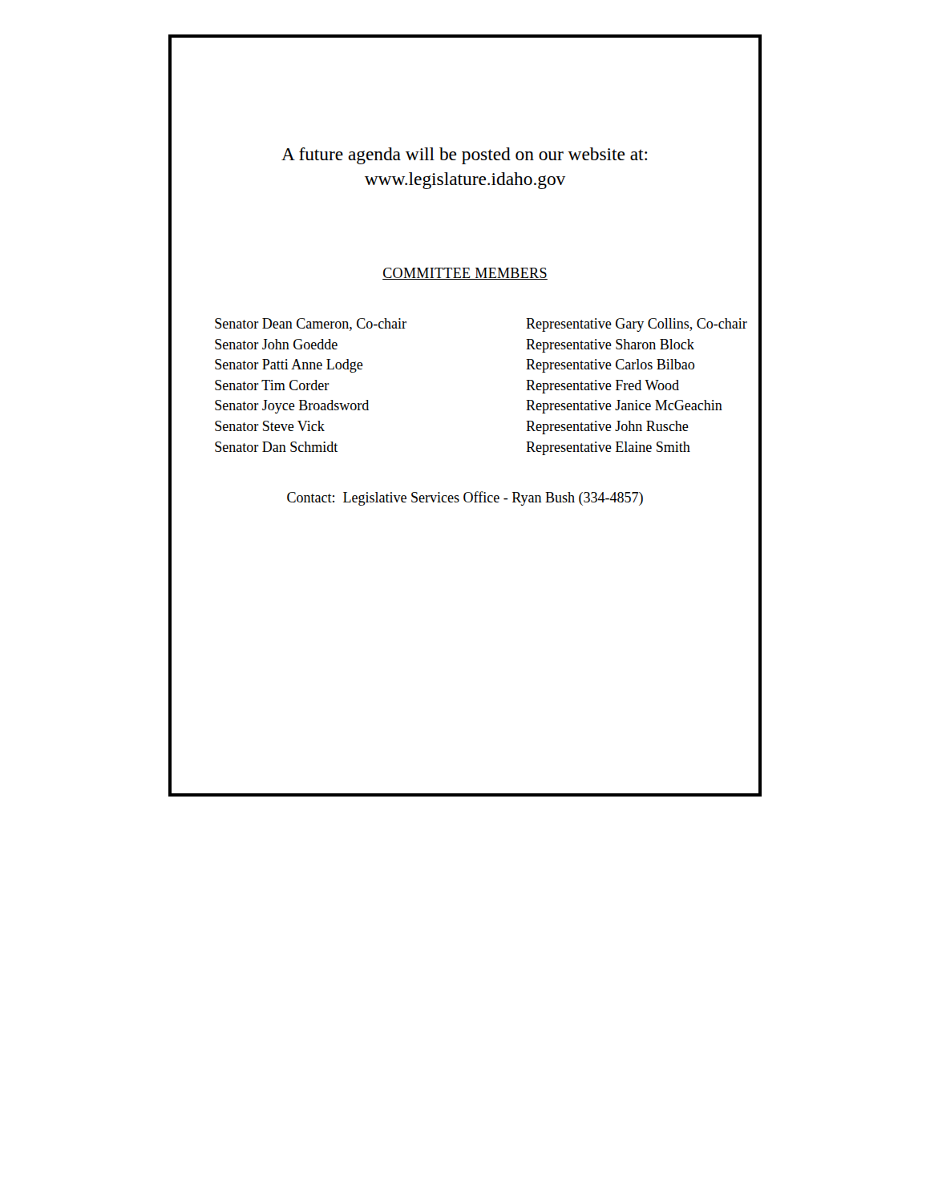A future agenda will be posted on our website at: www.legislature.idaho.gov
COMMITTEE MEMBERS
| Senator Dean Cameron, Co-chair | Representative Gary Collins, Co-chair |
| Senator John Goedde | Representative Sharon Block |
| Senator Patti Anne Lodge | Representative Carlos Bilbao |
| Senator Tim Corder | Representative Fred Wood |
| Senator Joyce Broadsword | Representative Janice McGeachin |
| Senator Steve Vick | Representative John Rusche |
| Senator Dan Schmidt | Representative Elaine Smith |
Contact: Legislative Services Office - Ryan Bush (334-4857)